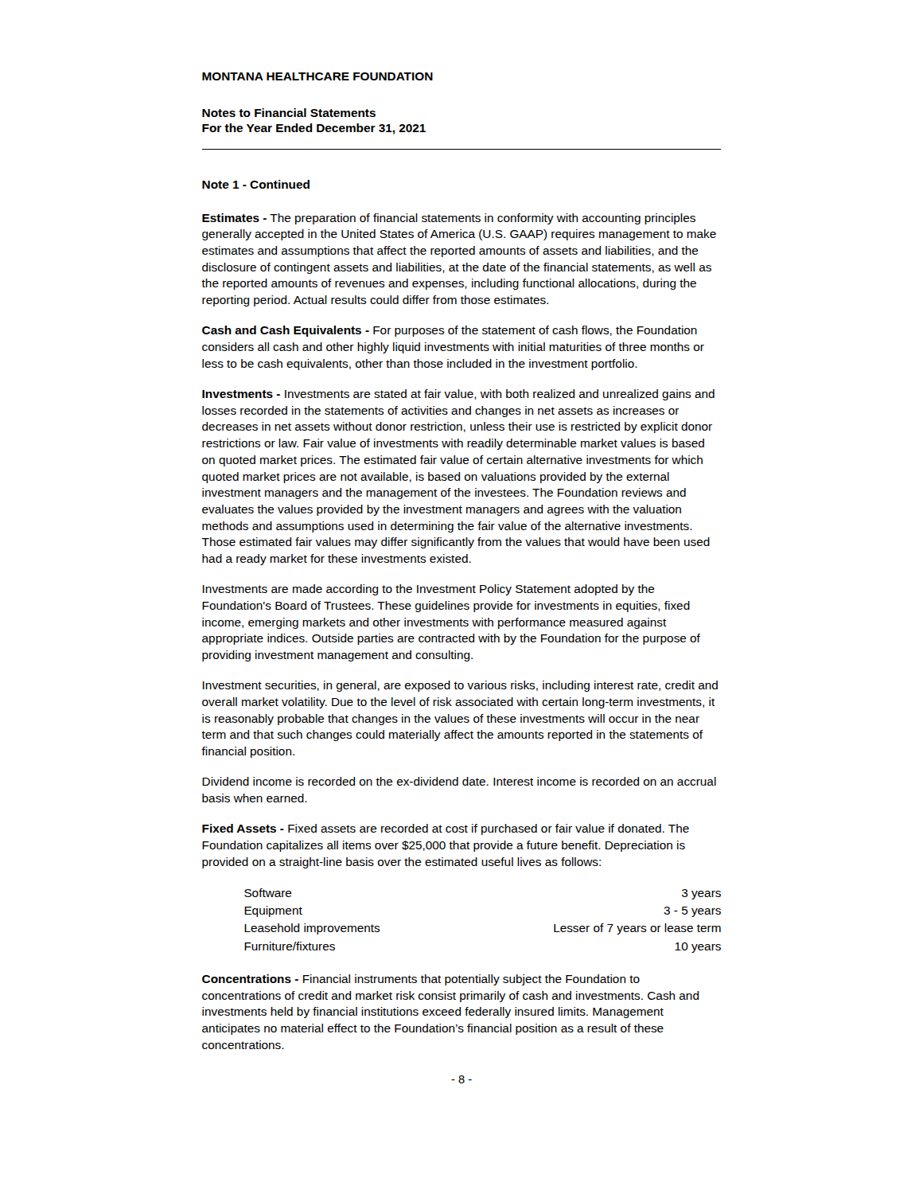MONTANA HEALTHCARE FOUNDATION
Notes to Financial Statements
For the Year Ended December 31, 2021
Note 1 - Continued
Estimates - The preparation of financial statements in conformity with accounting principles generally accepted in the United States of America (U.S. GAAP) requires management to make estimates and assumptions that affect the reported amounts of assets and liabilities, and the disclosure of contingent assets and liabilities, at the date of the financial statements, as well as the reported amounts of revenues and expenses, including functional allocations, during the reporting period. Actual results could differ from those estimates.
Cash and Cash Equivalents - For purposes of the statement of cash flows, the Foundation considers all cash and other highly liquid investments with initial maturities of three months or less to be cash equivalents, other than those included in the investment portfolio.
Investments - Investments are stated at fair value, with both realized and unrealized gains and losses recorded in the statements of activities and changes in net assets as increases or decreases in net assets without donor restriction, unless their use is restricted by explicit donor restrictions or law. Fair value of investments with readily determinable market values is based on quoted market prices. The estimated fair value of certain alternative investments for which quoted market prices are not available, is based on valuations provided by the external investment managers and the management of the investees. The Foundation reviews and evaluates the values provided by the investment managers and agrees with the valuation methods and assumptions used in determining the fair value of the alternative investments. Those estimated fair values may differ significantly from the values that would have been used had a ready market for these investments existed.
Investments are made according to the Investment Policy Statement adopted by the Foundation's Board of Trustees. These guidelines provide for investments in equities, fixed income, emerging markets and other investments with performance measured against appropriate indices. Outside parties are contracted with by the Foundation for the purpose of providing investment management and consulting.
Investment securities, in general, are exposed to various risks, including interest rate, credit and overall market volatility. Due to the level of risk associated with certain long-term investments, it is reasonably probable that changes in the values of these investments will occur in the near term and that such changes could materially affect the amounts reported in the statements of financial position.
Dividend income is recorded on the ex-dividend date. Interest income is recorded on an accrual basis when earned.
Fixed Assets - Fixed assets are recorded at cost if purchased or fair value if donated. The Foundation capitalizes all items over $25,000 that provide a future benefit. Depreciation is provided on a straight-line basis over the estimated useful lives as follows:
| Software | 3 years |
| Equipment | 3 - 5 years |
| Leasehold improvements | Lesser of 7 years or lease term |
| Furniture/fixtures | 10 years |
Concentrations - Financial instruments that potentially subject the Foundation to concentrations of credit and market risk consist primarily of cash and investments. Cash and investments held by financial institutions exceed federally insured limits. Management anticipates no material effect to the Foundation’s financial position as a result of these concentrations.
- 8 -